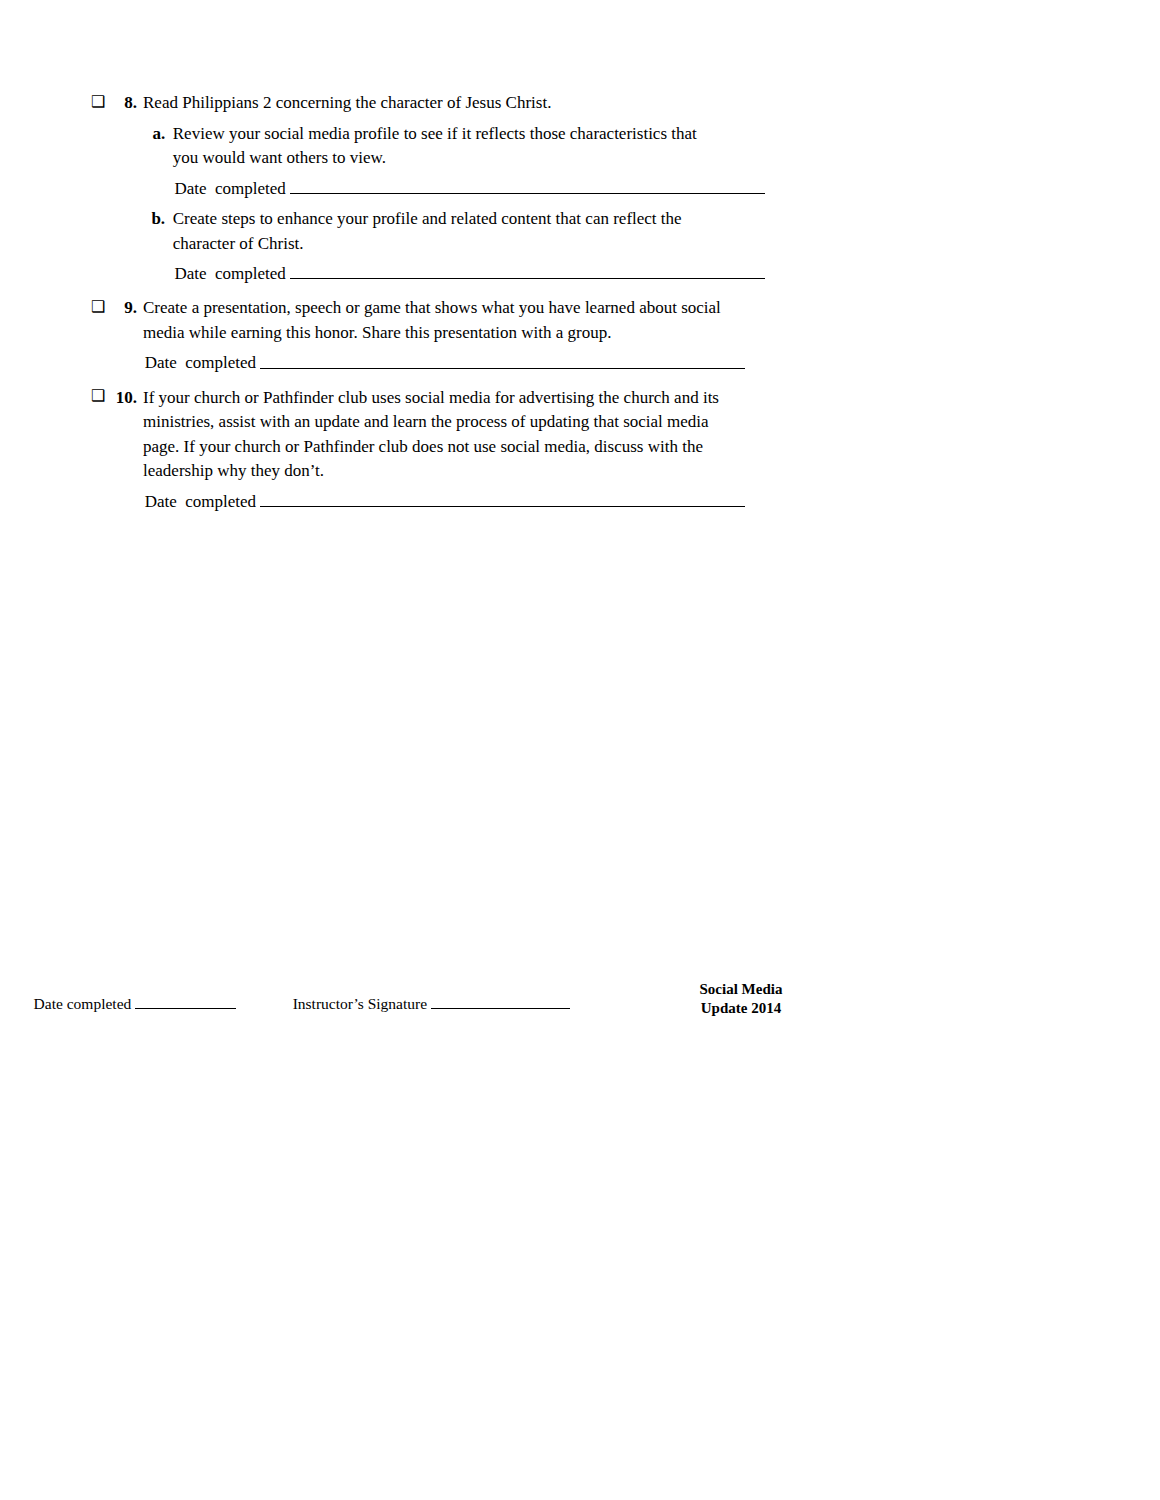❑ 8. Read Philippians 2 concerning the character of Jesus Christ.
a. Review your social media profile to see if it reflects those characteristics that you would want others to view.
Date completed
b. Create steps to enhance your profile and related content that can reflect the character of Christ.
Date completed
❑ 9. Create a presentation, speech or game that shows what you have learned about social media while earning this honor. Share this presentation with a group.
Date completed
❑ 10. If your church or Pathfinder club uses social media for advertising the church and its ministries, assist with an update and learn the process of updating that social media page. If your church or Pathfinder club does not use social media, discuss with the leadership why they don’t.
Date completed
Date completed Instructor’s Signature
Social Media
Update 2014